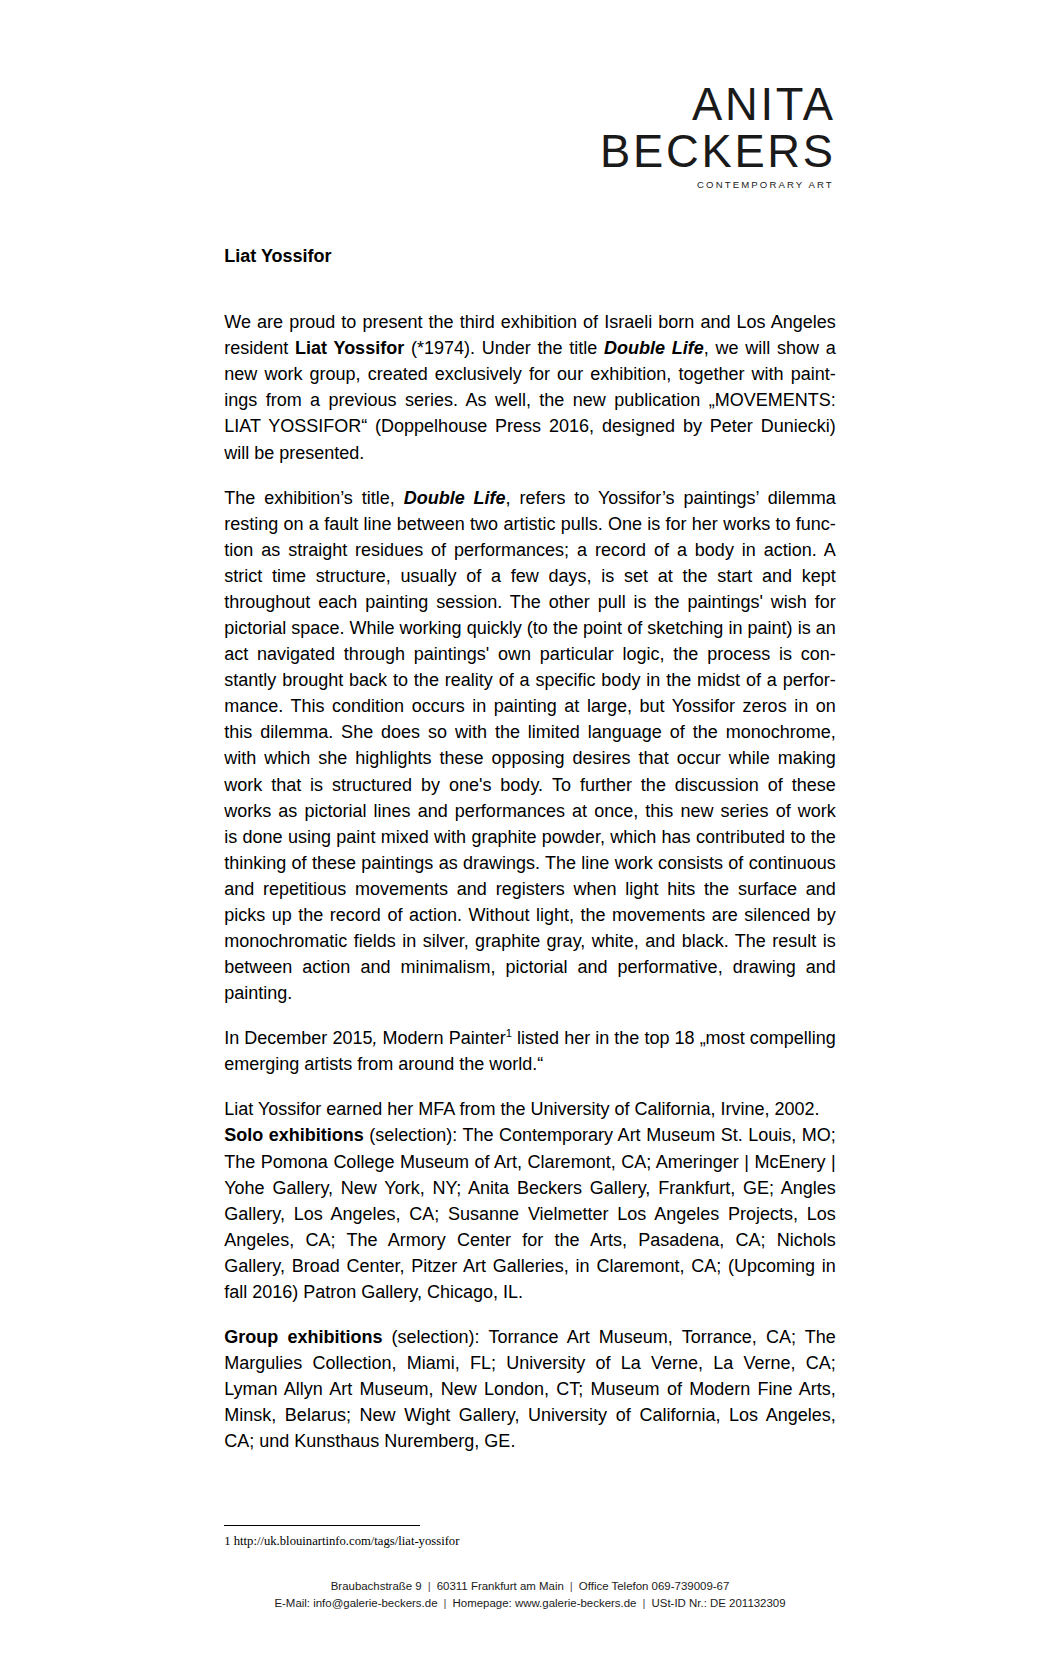ANITA
BECKERS
CONTEMPORARY ART
Liat Yossifor
We are proud to present the third exhibition of Israeli born and Los Angeles resident Liat Yossifor (*1974). Under the title Double Life, we will show a new work group, created exclusively for our exhibition, together with paintings from a previous series. As well, the new publication „MOVEMENTS: LIAT YOSSIFOR“ (Doppelhouse Press 2016, designed by Peter Duniecki) will be presented.
The exhibition’s title, Double Life, refers to Yossifor’s paintings’ dilemma resting on a fault line between two artistic pulls. One is for her works to function as straight residues of performances; a record of a body in action. A strict time structure, usually of a few days, is set at the start and kept throughout each painting session. The other pull is the paintings' wish for pictorial space. While working quickly (to the point of sketching in paint) is an act navigated through paintings' own particular logic, the process is constantly brought back to the reality of a specific body in the midst of a performance. This condition occurs in painting at large, but Yossifor zeros in on this dilemma. She does so with the limited language of the monochrome, with which she highlights these opposing desires that occur while making work that is structured by one's body. To further the discussion of these works as pictorial lines and performances at once, this new series of work is done using paint mixed with graphite powder, which has contributed to the thinking of these paintings as drawings. The line work consists of continuous and repetitious movements and registers when light hits the surface and picks up the record of action. Without light, the movements are silenced by monochromatic fields in silver, graphite gray, white, and black. The result is between action and minimalism, pictorial and performative, drawing and painting.
In December 2015, Modern Painter1 listed her in the top 18 „most compelling emerging artists from around the world.“
Liat Yossifor earned her MFA from the University of California, Irvine, 2002.
Solo exhibitions (selection): The Contemporary Art Museum St. Louis, MO; The Pomona College Museum of Art, Claremont, CA; Ameringer | McEnery | Yohe Gallery, New York, NY; Anita Beckers Gallery, Frankfurt, GE; Angles Gallery, Los Angeles, CA; Susanne Vielmetter Los Angeles Projects, Los Angeles, CA; The Armory Center for the Arts, Pasadena, CA; Nichols Gallery, Broad Center, Pitzer Art Galleries, in Claremont, CA; (Upcoming in fall 2016) Patron Gallery, Chicago, IL.
Group exhibitions (selection): Torrance Art Museum, Torrance, CA; The Margulies Collection, Miami, FL; University of La Verne, La Verne, CA; Lyman Allyn Art Museum, New London, CT; Museum of Modern Fine Arts, Minsk, Belarus; New Wight Gallery, University of California, Los Angeles, CA; und Kunsthaus Nuremberg, GE.
1 http://uk.blouinartinfo.com/tags/liat-yossifor
Braubachstraße 9|60311 Frankfurt am Main|Office Telefon 069-739009-67
E-Mail: info@galerie-beckers.de|Homepage: www.galerie-beckers.de|USt-ID Nr.: DE 201132309